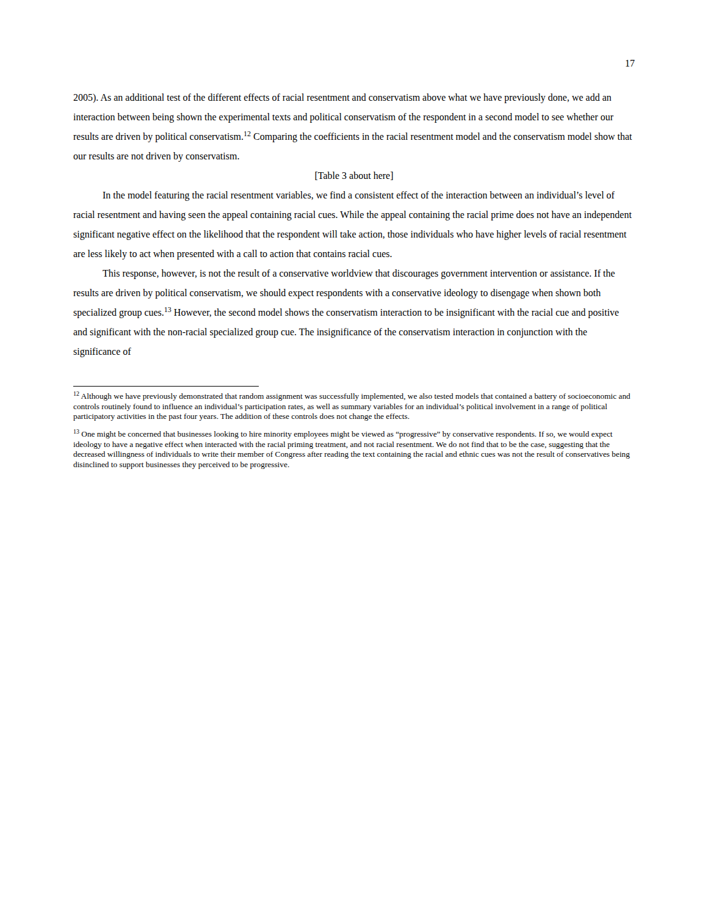17
2005). As an additional test of the different effects of racial resentment and conservatism above what we have previously done, we add an interaction between being shown the experimental texts and political conservatism of the respondent in a second model to see whether our results are driven by political conservatism.12 Comparing the coefficients in the racial resentment model and the conservatism model show that our results are not driven by conservatism.
[Table 3 about here]
In the model featuring the racial resentment variables, we find a consistent effect of the interaction between an individual’s level of racial resentment and having seen the appeal containing racial cues. While the appeal containing the racial prime does not have an independent significant negative effect on the likelihood that the respondent will take action, those individuals who have higher levels of racial resentment are less likely to act when presented with a call to action that contains racial cues.
This response, however, is not the result of a conservative worldview that discourages government intervention or assistance. If the results are driven by political conservatism, we should expect respondents with a conservative ideology to disengage when shown both specialized group cues.13 However, the second model shows the conservatism interaction to be insignificant with the racial cue and positive and significant with the non-racial specialized group cue. The insignificance of the conservatism interaction in conjunction with the significance of
12 Although we have previously demonstrated that random assignment was successfully implemented, we also tested models that contained a battery of socioeconomic and controls routinely found to influence an individual’s participation rates, as well as summary variables for an individual’s political involvement in a range of political participatory activities in the past four years. The addition of these controls does not change the effects.
13 One might be concerned that businesses looking to hire minority employees might be viewed as “progressive” by conservative respondents. If so, we would expect ideology to have a negative effect when interacted with the racial priming treatment, and not racial resentment. We do not find that to be the case, suggesting that the decreased willingness of individuals to write their member of Congress after reading the text containing the racial and ethnic cues was not the result of conservatives being disinclined to support businesses they perceived to be progressive.